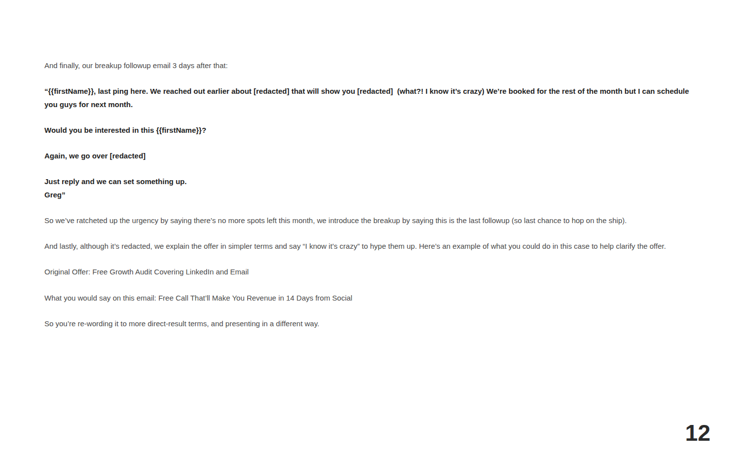And finally, our breakup followup email 3 days after that:
“{{firstName}}, last ping here. We reached out earlier about [redacted] that will show you [redacted] (what?! I know it’s crazy) We’re booked for the rest of the month but I can schedule you guys for next month.
Would you be interested in this {{firstName}}?
Again, we go over [redacted]
Just reply and we can set something up.
Greg”
So we’ve ratcheted up the urgency by saying there’s no more spots left this month, we introduce the breakup by saying this is the last followup (so last chance to hop on the ship).
And lastly, although it’s redacted, we explain the offer in simpler terms and say “I know it’s crazy” to hype them up. Here’s an example of what you could do in this case to help clarify the offer.
Original Offer: Free Growth Audit Covering LinkedIn and Email
What you would say on this email: Free Call That’ll Make You Revenue in 14 Days from Social
So you’re re-wording it to more direct-result terms, and presenting in a different way.
12